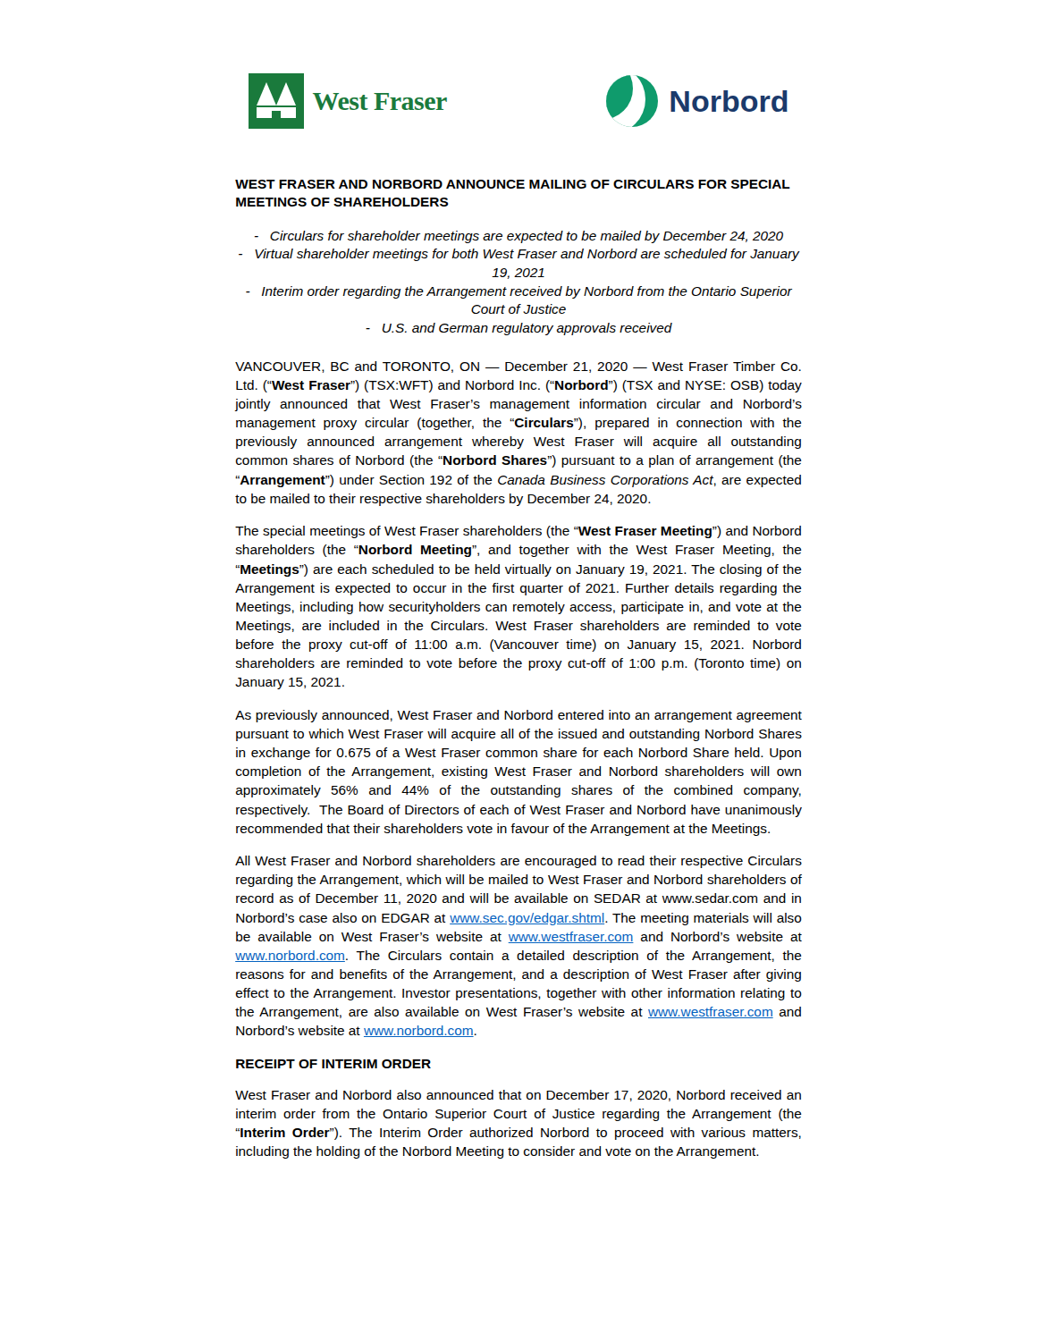West Fraser
Norbord
WEST FRASER AND NORBORD ANNOUNCE MAILING OF CIRCULARS FOR SPECIAL MEETINGS OF SHAREHOLDERS
Circulars for shareholder meetings are expected to be mailed by December 24, 2020
Virtual shareholder meetings for both West Fraser and Norbord are scheduled for January 19, 2021
Interim order regarding the Arrangement received by Norbord from the Ontario Superior Court of Justice
U.S. and German regulatory approvals received
VANCOUVER, BC and TORONTO, ON — December 21, 2020 — West Fraser Timber Co. Ltd. (“West Fraser”) (TSX:WFT) and Norbord Inc. (“Norbord”) (TSX and NYSE: OSB) today jointly announced that West Fraser’s management information circular and Norbord’s management proxy circular (together, the “Circulars”), prepared in connection with the previously announced arrangement whereby West Fraser will acquire all outstanding common shares of Norbord (the “Norbord Shares”) pursuant to a plan of arrangement (the “Arrangement”) under Section 192 of the Canada Business Corporations Act, are expected to be mailed to their respective shareholders by December 24, 2020.
The special meetings of West Fraser shareholders (the “West Fraser Meeting”) and Norbord shareholders (the “Norbord Meeting”, and together with the West Fraser Meeting, the “Meetings”) are each scheduled to be held virtually on January 19, 2021. The closing of the Arrangement is expected to occur in the first quarter of 2021. Further details regarding the Meetings, including how securityholders can remotely access, participate in, and vote at the Meetings, are included in the Circulars. West Fraser shareholders are reminded to vote before the proxy cut-off of 11:00 a.m. (Vancouver time) on January 15, 2021. Norbord shareholders are reminded to vote before the proxy cut-off of 1:00 p.m. (Toronto time) on January 15, 2021.
As previously announced, West Fraser and Norbord entered into an arrangement agreement pursuant to which West Fraser will acquire all of the issued and outstanding Norbord Shares in exchange for 0.675 of a West Fraser common share for each Norbord Share held. Upon completion of the Arrangement, existing West Fraser and Norbord shareholders will own approximately 56% and 44% of the outstanding shares of the combined company, respectively. The Board of Directors of each of West Fraser and Norbord have unanimously recommended that their shareholders vote in favour of the Arrangement at the Meetings.
All West Fraser and Norbord shareholders are encouraged to read their respective Circulars regarding the Arrangement, which will be mailed to West Fraser and Norbord shareholders of record as of December 11, 2020 and will be available on SEDAR at www.sedar.com and in Norbord’s case also on EDGAR at www.sec.gov/edgar.shtml. The meeting materials will also be available on West Fraser’s website at www.westfraser.com and Norbord’s website at www.norbord.com. The Circulars contain a detailed description of the Arrangement, the reasons for and benefits of the Arrangement, and a description of West Fraser after giving effect to the Arrangement. Investor presentations, together with other information relating to the Arrangement, are also available on West Fraser’s website at www.westfraser.com and Norbord’s website at www.norbord.com.
RECEIPT OF INTERIM ORDER
West Fraser and Norbord also announced that on December 17, 2020, Norbord received an interim order from the Ontario Superior Court of Justice regarding the Arrangement (the “Interim Order”). The Interim Order authorized Norbord to proceed with various matters, including the holding of the Norbord Meeting to consider and vote on the Arrangement.